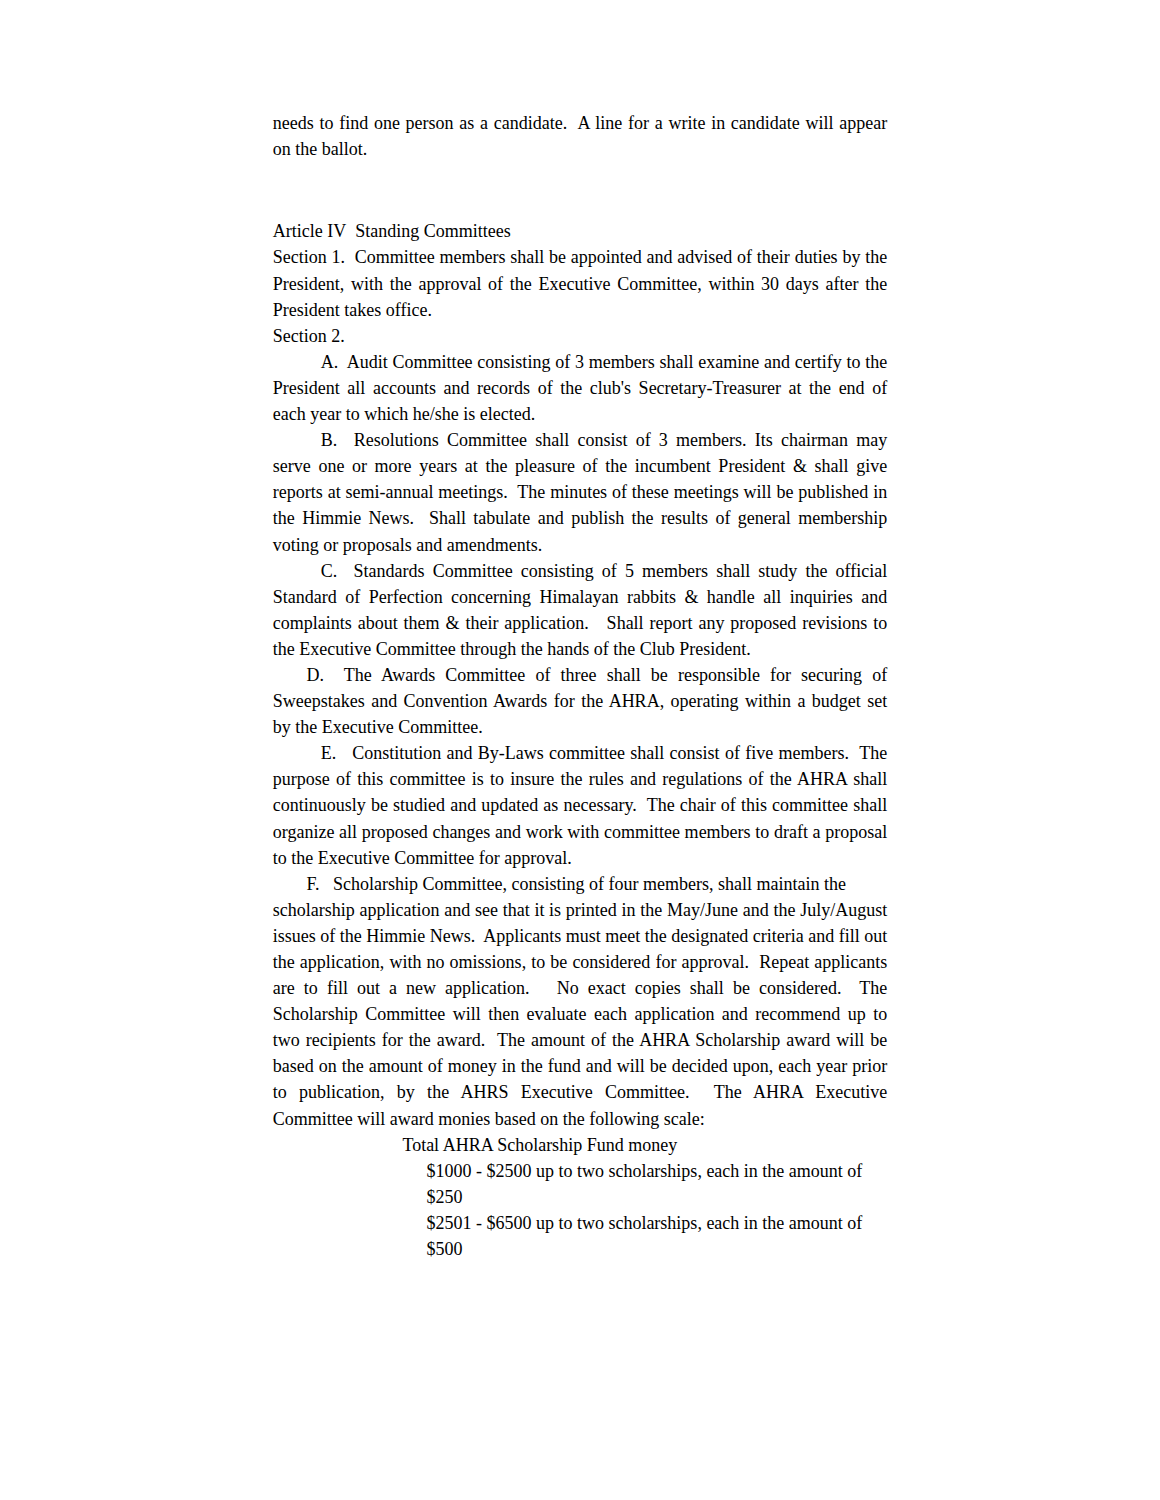needs to find one person as a candidate. A line for a write in candidate will appear on the ballot.
Article IV Standing Committees
Section 1. Committee members shall be appointed and advised of their duties by the President, with the approval of the Executive Committee, within 30 days after the President takes office.
Section 2.
A. Audit Committee consisting of 3 members shall examine and certify to the President all accounts and records of the club's Secretary-Treasurer at the end of each year to which he/she is elected.
B. Resolutions Committee shall consist of 3 members. Its chairman may serve one or more years at the pleasure of the incumbent President & shall give reports at semi-annual meetings. The minutes of these meetings will be published in the Himmie News. Shall tabulate and publish the results of general membership voting or proposals and amendments.
C. Standards Committee consisting of 5 members shall study the official Standard of Perfection concerning Himalayan rabbits & handle all inquiries and complaints about them & their application. Shall report any proposed revisions to the Executive Committee through the hands of the Club President.
D. The Awards Committee of three shall be responsible for securing of Sweepstakes and Convention Awards for the AHRA, operating within a budget set by the Executive Committee.
E. Constitution and By-Laws committee shall consist of five members. The purpose of this committee is to insure the rules and regulations of the AHRA shall continuously be studied and updated as necessary. The chair of this committee shall organize all proposed changes and work with committee members to draft a proposal to the Executive Committee for approval.
F. Scholarship Committee, consisting of four members, shall maintain the
scholarship application and see that it is printed in the May/June and the July/August issues of the Himmie News. Applicants must meet the designated criteria and fill out the application, with no omissions, to be considered for approval. Repeat applicants are to fill out a new application. No exact copies shall be considered. The Scholarship Committee will then evaluate each application and recommend up to two recipients for the award. The amount of the AHRA Scholarship award will be based on the amount of money in the fund and will be decided upon, each year prior to publication, by the AHRS Executive Committee. The AHRA Executive Committee will award monies based on the following scale:
Total AHRA Scholarship Fund money
$1000 - $2500 up to two scholarships, each in the amount of $250
$2501 - $6500 up to two scholarships, each in the amount of $500